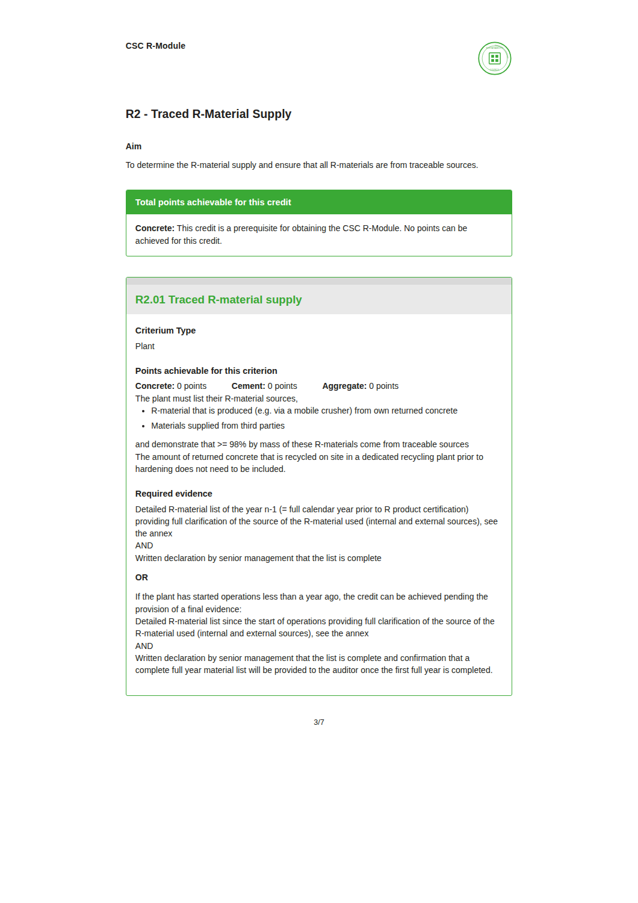CSC R-Module
SUSTAINABILITY COUNCIL
R2 - Traced R-Material Supply
Aim
To determine the R-material supply and ensure that all R-materials are from traceable sources.
Total points achievable for this credit
Concrete: This credit is a prerequisite for obtaining the CSC R-Module. No points can be achieved for this credit.
R2.01 Traced R-material supply
Criterium Type
Plant
Points achievable for this criterion
Concrete: 0 points Cement: 0 points Aggregate: 0 points
The plant must list their R-material sources,
R-material that is produced (e.g. via a mobile crusher) from own returned concrete
Materials supplied from third parties
and demonstrate that >= 98% by mass of these R-materials come from traceable sources
The amount of returned concrete that is recycled on site in a dedicated recycling plant prior to hardening does not need to be included.
Required evidence
Detailed R-material list of the year n-1 (= full calendar year prior to R product certification) providing full clarification of the source of the R-material used (internal and external sources), see the annex
AND
Written declaration by senior management that the list is complete
OR
If the plant has started operations less than a year ago, the credit can be achieved pending the provision of a final evidence:
Detailed R-material list since the start of operations providing full clarification of the source of the R-material used (internal and external sources), see the annex
AND
Written declaration by senior management that the list is complete and confirmation that a complete full year material list will be provided to the auditor once the first full year is completed.
3/7